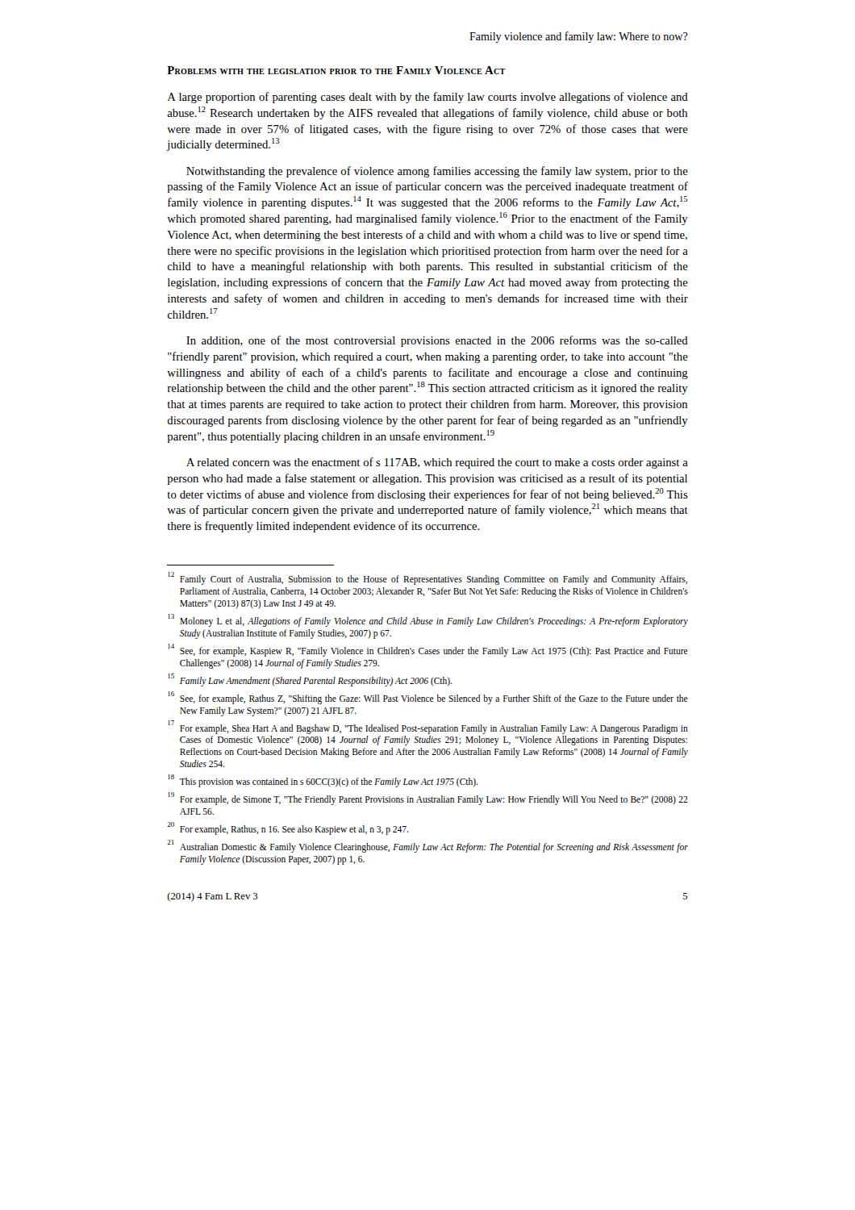Family violence and family law: Where to now?
Problems with the legislation prior to the Family Violence Act
A large proportion of parenting cases dealt with by the family law courts involve allegations of violence and abuse.12 Research undertaken by the AIFS revealed that allegations of family violence, child abuse or both were made in over 57% of litigated cases, with the figure rising to over 72% of those cases that were judicially determined.13
Notwithstanding the prevalence of violence among families accessing the family law system, prior to the passing of the Family Violence Act an issue of particular concern was the perceived inadequate treatment of family violence in parenting disputes.14 It was suggested that the 2006 reforms to the Family Law Act,15 which promoted shared parenting, had marginalised family violence.16 Prior to the enactment of the Family Violence Act, when determining the best interests of a child and with whom a child was to live or spend time, there were no specific provisions in the legislation which prioritised protection from harm over the need for a child to have a meaningful relationship with both parents. This resulted in substantial criticism of the legislation, including expressions of concern that the Family Law Act had moved away from protecting the interests and safety of women and children in acceding to men's demands for increased time with their children.17
In addition, one of the most controversial provisions enacted in the 2006 reforms was the so-called "friendly parent" provision, which required a court, when making a parenting order, to take into account "the willingness and ability of each of a child's parents to facilitate and encourage a close and continuing relationship between the child and the other parent".18 This section attracted criticism as it ignored the reality that at times parents are required to take action to protect their children from harm. Moreover, this provision discouraged parents from disclosing violence by the other parent for fear of being regarded as an "unfriendly parent", thus potentially placing children in an unsafe environment.19
A related concern was the enactment of s 117AB, which required the court to make a costs order against a person who had made a false statement or allegation. This provision was criticised as a result of its potential to deter victims of abuse and violence from disclosing their experiences for fear of not being believed.20 This was of particular concern given the private and underreported nature of family violence,21 which means that there is frequently limited independent evidence of its occurrence.
12Family Court of Australia, Submission to the House of Representatives Standing Committee on Family and Community Affairs, Parliament of Australia, Canberra, 14 October 2003; Alexander R, "Safer But Not Yet Safe: Reducing the Risks of Violence in Children's Matters" (2013) 87(3) Law Inst J 49 at 49.
13Moloney L et al, Allegations of Family Violence and Child Abuse in Family Law Children's Proceedings: A Pre-reform Exploratory Study (Australian Institute of Family Studies, 2007) p 67.
14See, for example, Kaspiew R, "Family Violence in Children's Cases under the Family Law Act 1975 (Cth): Past Practice and Future Challenges" (2008) 14 Journal of Family Studies 279.
15Family Law Amendment (Shared Parental Responsibility) Act 2006 (Cth).
16See, for example, Rathus Z, "Shifting the Gaze: Will Past Violence be Silenced by a Further Shift of the Gaze to the Future under the New Family Law System?" (2007) 21 AJFL 87.
17For example, Shea Hart A and Bagshaw D, "The Idealised Post-separation Family in Australian Family Law: A Dangerous Paradigm in Cases of Domestic Violence" (2008) 14 Journal of Family Studies 291; Moloney L, "Violence Allegations in Parenting Disputes: Reflections on Court-based Decision Making Before and After the 2006 Australian Family Law Reforms" (2008) 14 Journal of Family Studies 254.
18This provision was contained in s 60CC(3)(c) of the Family Law Act 1975 (Cth).
19For example, de Simone T, "The Friendly Parent Provisions in Australian Family Law: How Friendly Will You Need to Be?" (2008) 22 AJFL 56.
20For example, Rathus, n 16. See also Kaspiew et al, n 3, p 247.
21Australian Domestic & Family Violence Clearinghouse, Family Law Act Reform: The Potential for Screening and Risk Assessment for Family Violence (Discussion Paper, 2007) pp 1, 6.
(2014) 4 Fam L Rev 3
5